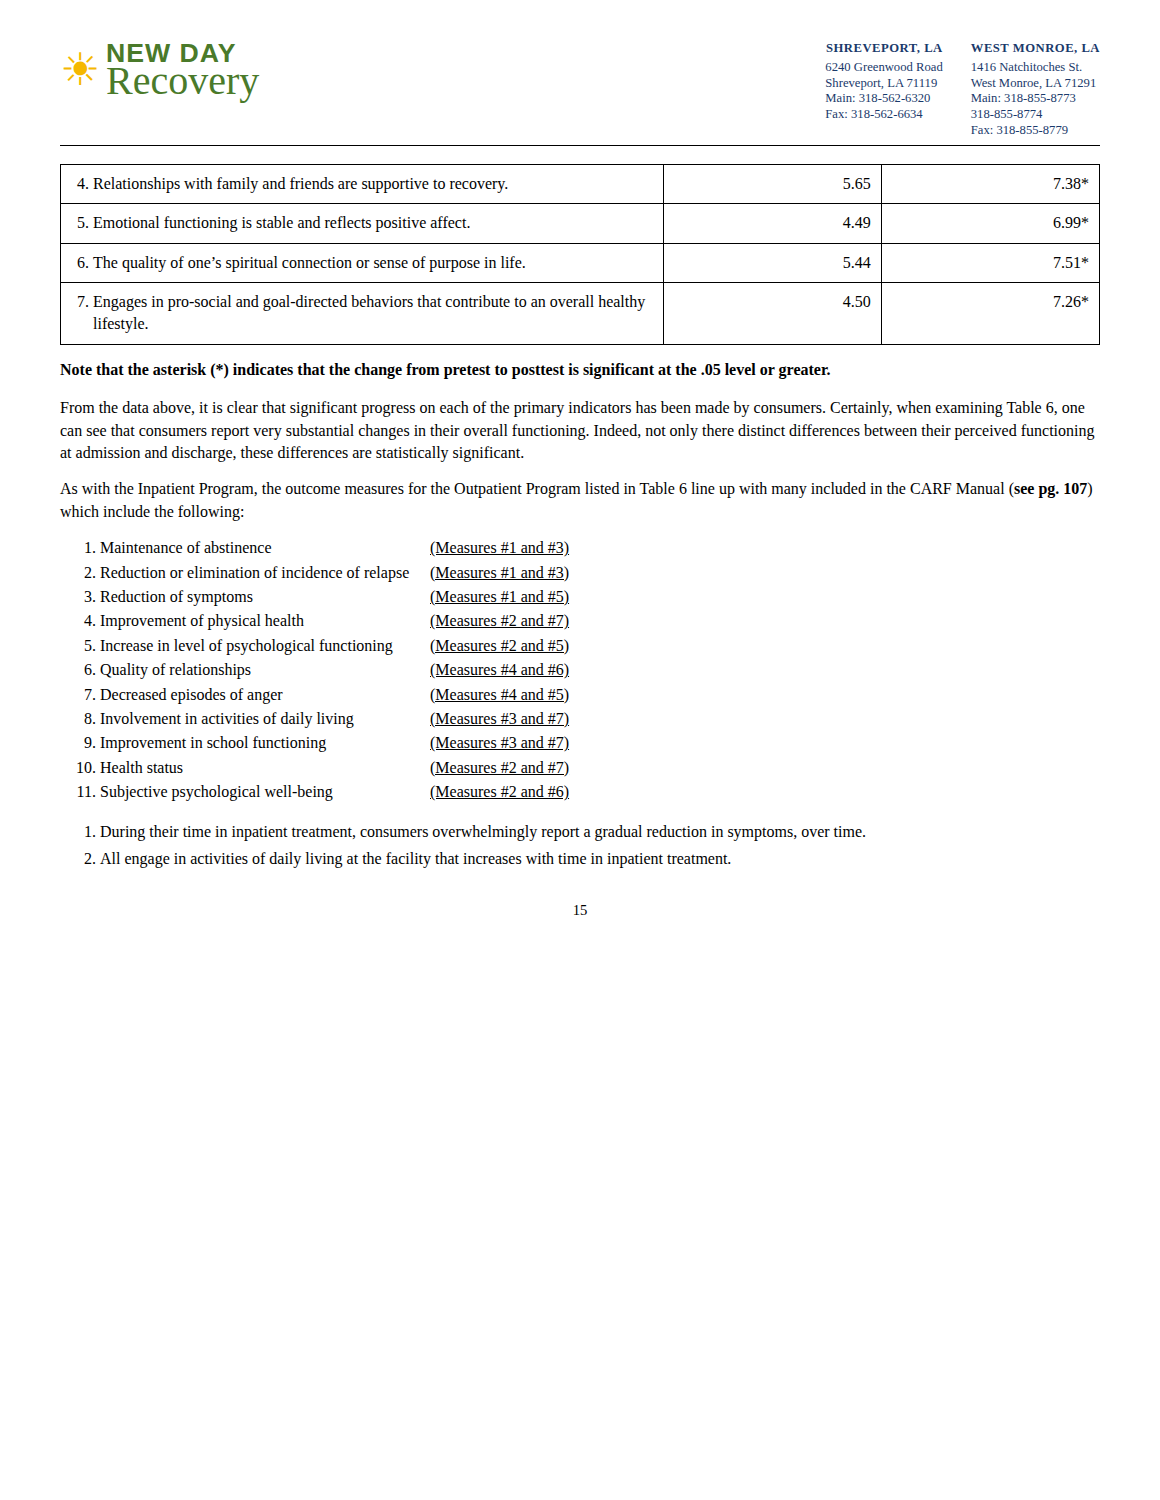☀ NEW DAY Recovery
SHREVEPORT, LA
6240 Greenwood Road
Shreveport, LA 71119
Main: 318-562-6320
Fax: 318-562-6634
WEST MONROE, LA
1416 Natchitoches St.
West Monroe, LA 71291
Main: 318-855-8773
318-855-8774
Fax: 318-855-8779
| Relationships with family and friends are supportive to recovery. | 5.65 | 7.38* |
| Emotional functioning is stable and reflects positive affect. | 4.49 | 6.99* |
| The quality of one’s spiritual connection or sense of purpose in life. | 5.44 | 7.51* |
| Engages in pro-social and goal-directed behaviors that contribute to an overall healthy lifestyle. | 4.50 | 7.26* |
Note that the asterisk (*) indicates that the change from pretest to posttest is significant at the .05 level or greater.
From the data above, it is clear that significant progress on each of the primary indicators has been made by consumers. Certainly, when examining Table 6, one can see that consumers report very substantial changes in their overall functioning. Indeed, not only there distinct differences between their perceived functioning at admission and discharge, these differences are statistically significant.
As with the Inpatient Program, the outcome measures for the Outpatient Program listed in Table 6 line up with many included in the CARF Manual (see pg. 107) which include the following:
Maintenance of abstinence (Measures #1 and #3)
Reduction or elimination of incidence of relapse (Measures #1 and #3)
Reduction of symptoms (Measures #1 and #5)
Improvement of physical health (Measures #2 and #7)
Increase in level of psychological functioning (Measures #2 and #5)
Quality of relationships (Measures #4 and #6)
Decreased episodes of anger (Measures #4 and #5)
Involvement in activities of daily living (Measures #3 and #7)
Improvement in school functioning (Measures #3 and #7)
Health status (Measures #2 and #7)
Subjective psychological well-being (Measures #2 and #6)
During their time in inpatient treatment, consumers overwhelmingly report a gradual reduction in symptoms, over time.
All engage in activities of daily living at the facility that increases with time in inpatient treatment.
15